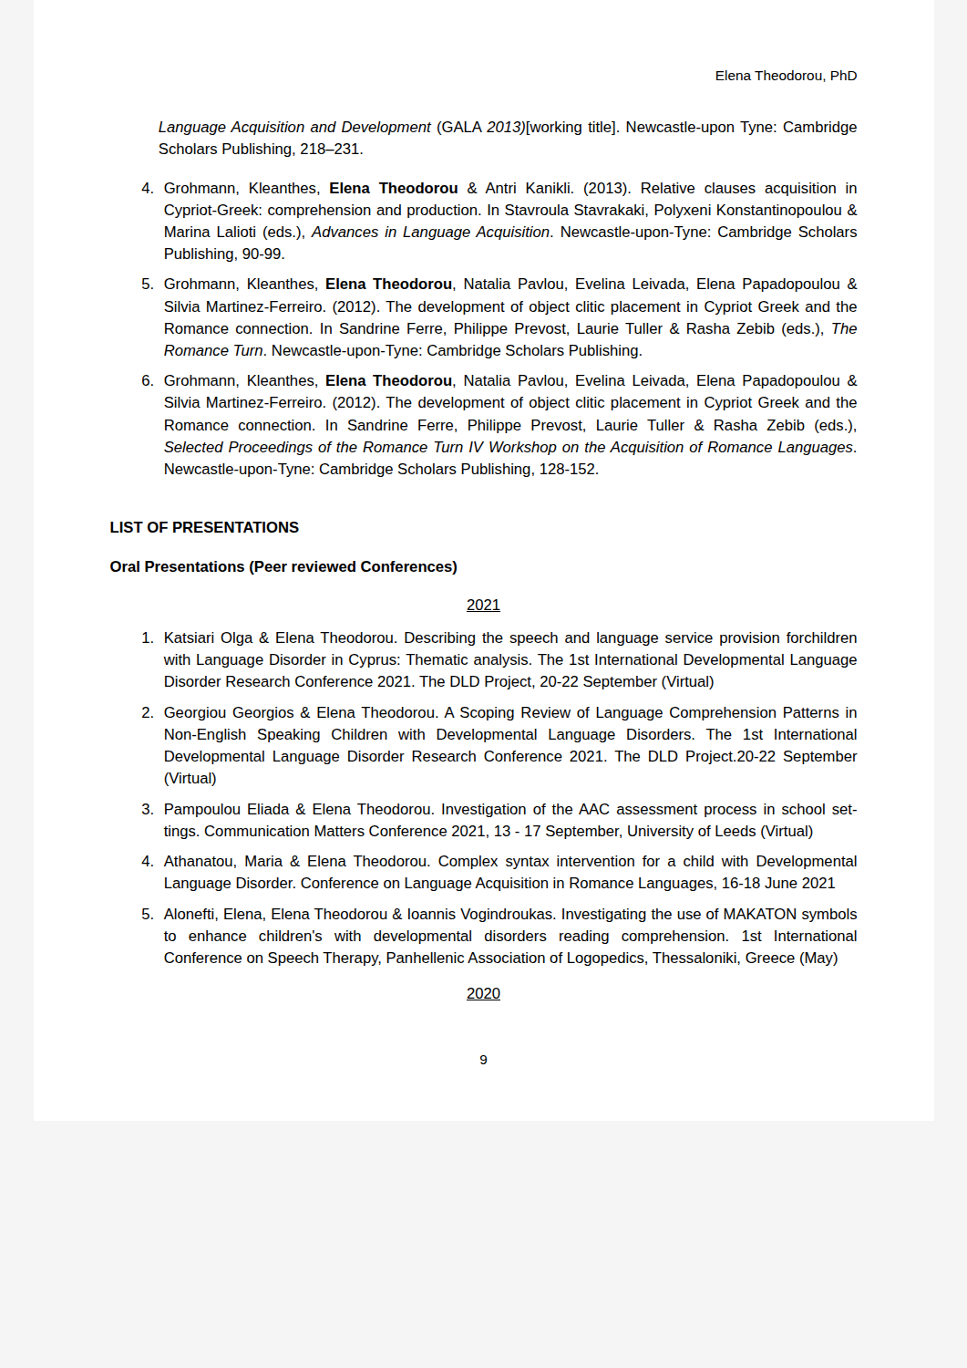Elena Theodorou, PhD
Language Acquisition and Development (GALA 2013)[working title]. Newcastle-upon Tyne: Cambridge Scholars Publishing, 218–231.
Grohmann, Kleanthes, Elena Theodorou & Antri Kanikli. (2013). Relative clauses acquisition in Cypriot-Greek: comprehension and production. In Stavroula Stavrakaki, Polyxeni Konstantinopoulou & Marina Lalioti (eds.), Advances in Language Acquisition. Newcastle-upon-Tyne: Cambridge Scholars Publishing, 90-99.
Grohmann, Kleanthes, Elena Theodorou, Natalia Pavlou, Evelina Leivada, Elena Papadopoulou & Silvia Martinez-Ferreiro. (2012). The development of object clitic placement in Cypriot Greek and the Romance connection. In Sandrine Ferre, Philippe Prevost, Laurie Tuller & Rasha Zebib (eds.), The Romance Turn. Newcastle-upon-Tyne: Cambridge Scholars Publishing.
Grohmann, Kleanthes, Elena Theodorou, Natalia Pavlou, Evelina Leivada, Elena Papadopoulou & Silvia Martinez-Ferreiro. (2012). The development of object clitic placement in Cypriot Greek and the Romance connection. In Sandrine Ferre, Philippe Prevost, Laurie Tuller & Rasha Zebib (eds.), Selected Proceedings of the Romance Turn IV Workshop on the Acquisition of Romance Languages. Newcastle-upon-Tyne: Cambridge Scholars Publishing, 128-152.
LIST OF PRESENTATIONS
Oral Presentations (Peer reviewed Conferences)
2021
Katsiari Olga & Elena Theodorou. Describing the speech and language service provision forchildren with Language Disorder in Cyprus: Thematic analysis. The 1st International Developmental Language Disorder Research Conference 2021. The DLD Project, 20-22 September (Virtual)
Georgiou Georgios & Elena Theodorou. A Scoping Review of Language Comprehension Patterns in Non-English Speaking Children with Developmental Language Disorders. The 1st International Developmental Language Disorder Research Conference 2021. The DLD Project.20-22 September (Virtual)
Pampoulou Eliada & Elena Theodorou. Investigation of the AAC assessment process in school settings. Communication Matters Conference 2021, 13 - 17 September, University of Leeds (Virtual)
Athanatou, Maria & Elena Theodorou. Complex syntax intervention for a child with Developmental Language Disorder. Conference on Language Acquisition in Romance Languages, 16-18 June 2021
Alonefti, Elena, Elena Theodorou & Ioannis Vogindroukas. Investigating the use of MAKATON symbols to enhance children's with developmental disorders reading comprehension. 1st International Conference on Speech Therapy, Panhellenic Association of Logopedics, Thessaloniki, Greece (May)
2020
9